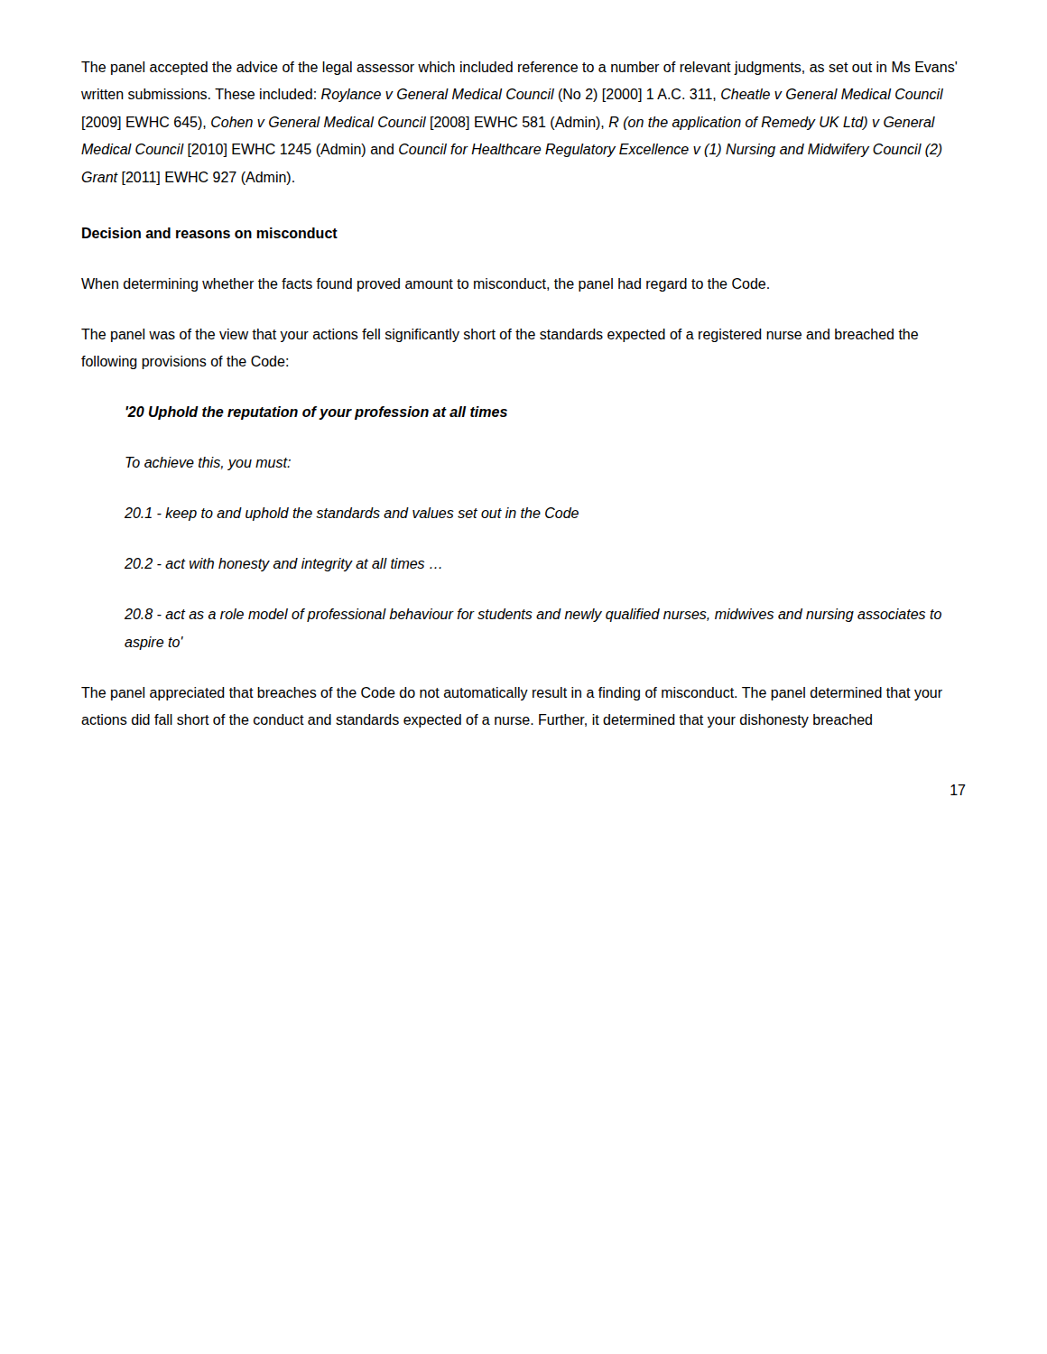The panel accepted the advice of the legal assessor which included reference to a number of relevant judgments, as set out in Ms Evans' written submissions. These included: Roylance v General Medical Council (No 2) [2000] 1 A.C. 311, Cheatle v General Medical Council [2009] EWHC 645), Cohen v General Medical Council [2008] EWHC 581 (Admin), R (on the application of Remedy UK Ltd) v General Medical Council [2010] EWHC 1245 (Admin) and Council for Healthcare Regulatory Excellence v (1) Nursing and Midwifery Council (2) Grant [2011] EWHC 927 (Admin).
Decision and reasons on misconduct
When determining whether the facts found proved amount to misconduct, the panel had regard to the Code.
The panel was of the view that your actions fell significantly short of the standards expected of a registered nurse and breached the following provisions of the Code:
'20 Uphold the reputation of your profession at all times
To achieve this, you must:
20.1 - keep to and uphold the standards and values set out in the Code
20.2 - act with honesty and integrity at all times …
20.8 - act as a role model of professional behaviour for students and newly qualified nurses, midwives and nursing associates to aspire to'
The panel appreciated that breaches of the Code do not automatically result in a finding of misconduct. The panel determined that your actions did fall short of the conduct and standards expected of a nurse. Further, it determined that your dishonesty breached
17